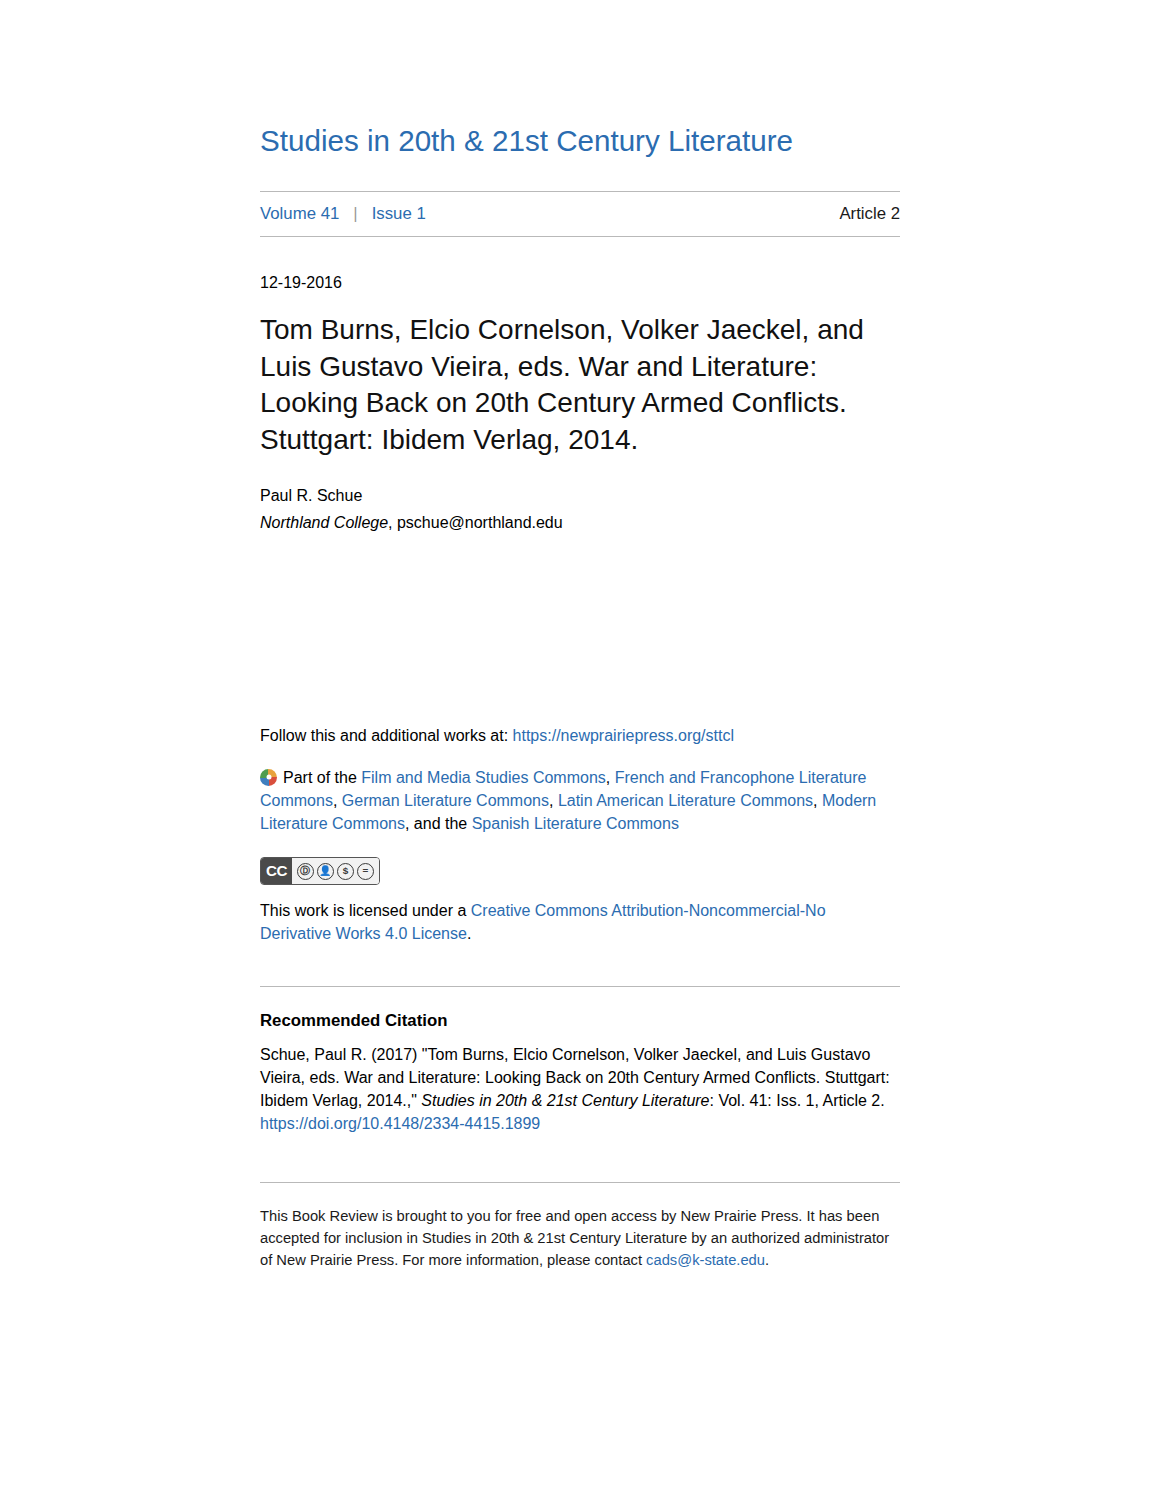Studies in 20th & 21st Century Literature
Volume 41 | Issue 1
Article 2
12-19-2016
Tom Burns, Elcio Cornelson, Volker Jaeckel, and Luis Gustavo Vieira, eds. War and Literature: Looking Back on 20th Century Armed Conflicts. Stuttgart: Ibidem Verlag, 2014.
Paul R. Schue
Northland College, pschue@northland.edu
Follow this and additional works at: https://newprairiepress.org/sttcl
Part of the Film and Media Studies Commons, French and Francophone Literature Commons, German Literature Commons, Latin American Literature Commons, Modern Literature Commons, and the Spanish Literature Commons
CC Ⓓ 👤 $ =
This work is licensed under a Creative Commons Attribution-Noncommercial-No Derivative Works 4.0 License.
Recommended Citation
Schue, Paul R. (2017) "Tom Burns, Elcio Cornelson, Volker Jaeckel, and Luis Gustavo Vieira, eds. War and Literature: Looking Back on 20th Century Armed Conflicts. Stuttgart: Ibidem Verlag, 2014.," Studies in 20th & 21st Century Literature: Vol. 41: Iss. 1, Article 2. https://doi.org/10.4148/2334-4415.1899
This Book Review is brought to you for free and open access by New Prairie Press. It has been accepted for inclusion in Studies in 20th & 21st Century Literature by an authorized administrator of New Prairie Press. For more information, please contact cads@k-state.edu.